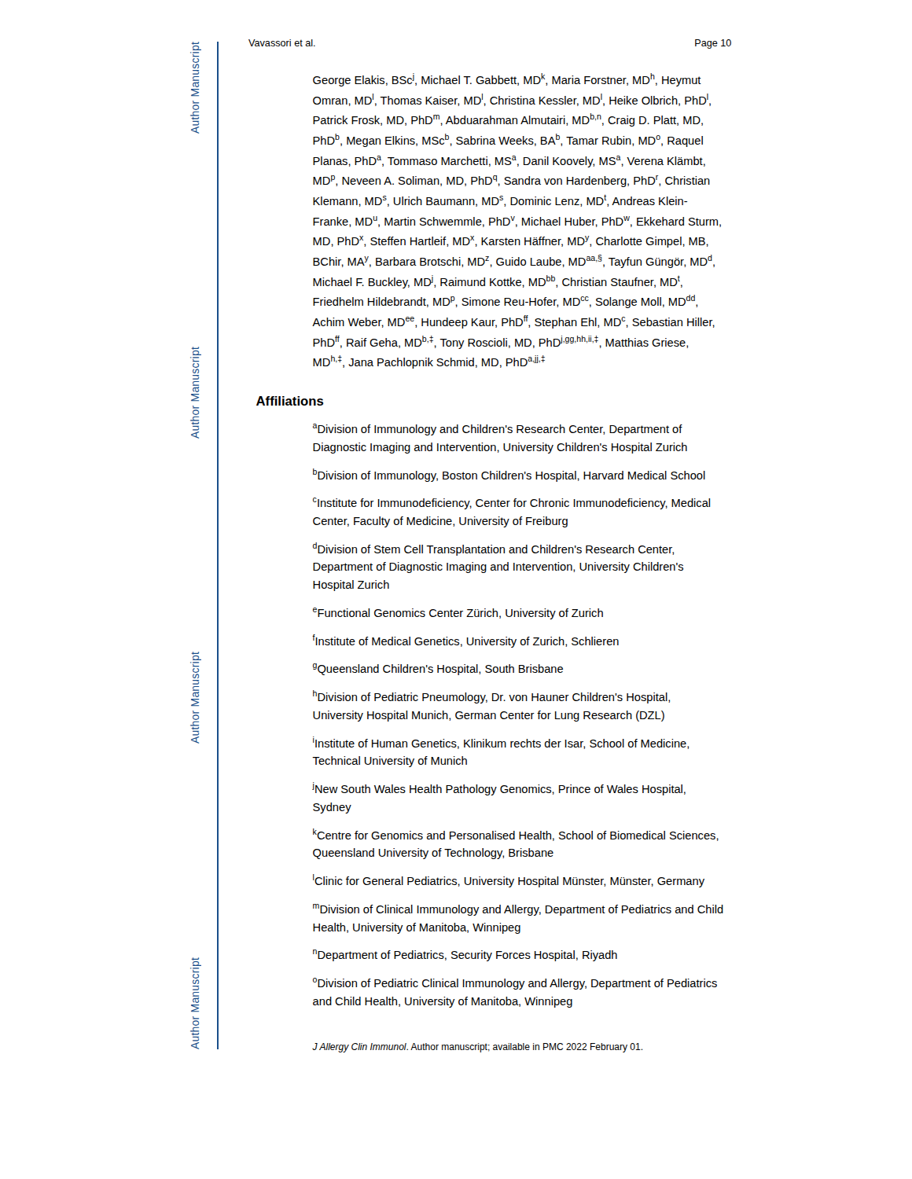Author Manuscript Author Manuscript Author Manuscript Author Manuscript
Vavassori et al.
Page 10
George Elakis, BScj, Michael T. Gabbett, MDk, Maria Forstner, MDh, Heymut Omran, MDl, Thomas Kaiser, MDl, Christina Kessler, MDl, Heike Olbrich, PhDl, Patrick Frosk, MD, PhDm, Abduarahman Almutairi, MDb,n, Craig D. Platt, MD, PhDb, Megan Elkins, MScb, Sabrina Weeks, BAb, Tamar Rubin, MDo, Raquel Planas, PhDa, Tommaso Marchetti, MSa, Danil Koovely, MSa, Verena Klämbt, MDp, Neveen A. Soliman, MD, PhDq, Sandra von Hardenberg, PhDr, Christian Klemann, MDs, Ulrich Baumann, MDs, Dominic Lenz, MDt, Andreas Klein-Franke, MDu, Martin Schwemmle, PhDv, Michael Huber, PhDw, Ekkehard Sturm, MD, PhDx, Steffen Hartleif, MDx, Karsten Häffner, MDy, Charlotte Gimpel, MB, BChir, MAy, Barbara Brotschi, MDz, Guido Laube, MDaa,§, Tayfun Güngör, MDd, Michael F. Buckley, MDj, Raimund Kottke, MDbb, Christian Staufner, MDt, Friedhelm Hildebrandt, MDp, Simone Reu-Hofer, MDcc, Solange Moll, MDdd, Achim Weber, MDee, Hundeep Kaur, PhDff, Stephan Ehl, MDc, Sebastian Hiller, PhDff, Raif Geha, MDb,‡, Tony Roscioli, MD, PhDj,gg,hh,ii,‡, Matthias Griese, MDh,‡, Jana Pachlopnik Schmid, MD, PhDa,jj,‡
Affiliations
aDivision of Immunology and Children's Research Center, Department of Diagnostic Imaging and Intervention, University Children's Hospital Zurich
bDivision of Immunology, Boston Children's Hospital, Harvard Medical School
cInstitute for Immunodeficiency, Center for Chronic Immunodeficiency, Medical Center, Faculty of Medicine, University of Freiburg
dDivision of Stem Cell Transplantation and Children's Research Center, Department of Diagnostic Imaging and Intervention, University Children's Hospital Zurich
eFunctional Genomics Center Zürich, University of Zurich
fInstitute of Medical Genetics, University of Zurich, Schlieren
gQueensland Children's Hospital, South Brisbane
hDivision of Pediatric Pneumology, Dr. von Hauner Children's Hospital, University Hospital Munich, German Center for Lung Research (DZL)
iInstitute of Human Genetics, Klinikum rechts der Isar, School of Medicine, Technical University of Munich
jNew South Wales Health Pathology Genomics, Prince of Wales Hospital, Sydney
kCentre for Genomics and Personalised Health, School of Biomedical Sciences, Queensland University of Technology, Brisbane
lClinic for General Pediatrics, University Hospital Münster, Münster, Germany
mDivision of Clinical Immunology and Allergy, Department of Pediatrics and Child Health, University of Manitoba, Winnipeg
nDepartment of Pediatrics, Security Forces Hospital, Riyadh
oDivision of Pediatric Clinical Immunology and Allergy, Department of Pediatrics and Child Health, University of Manitoba, Winnipeg
J Allergy Clin Immunol. Author manuscript; available in PMC 2022 February 01.